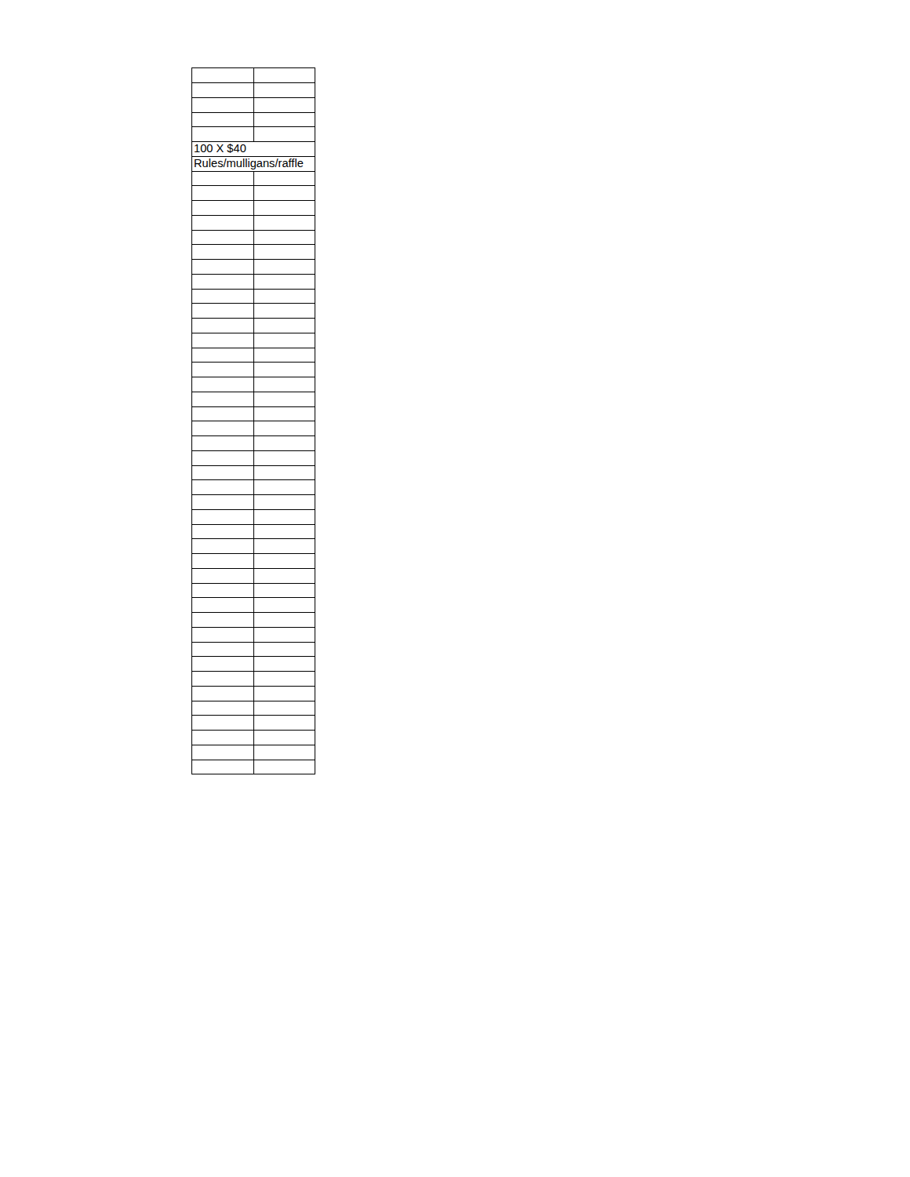| 100 X $40 |
| Rules/mulligans/raffle |